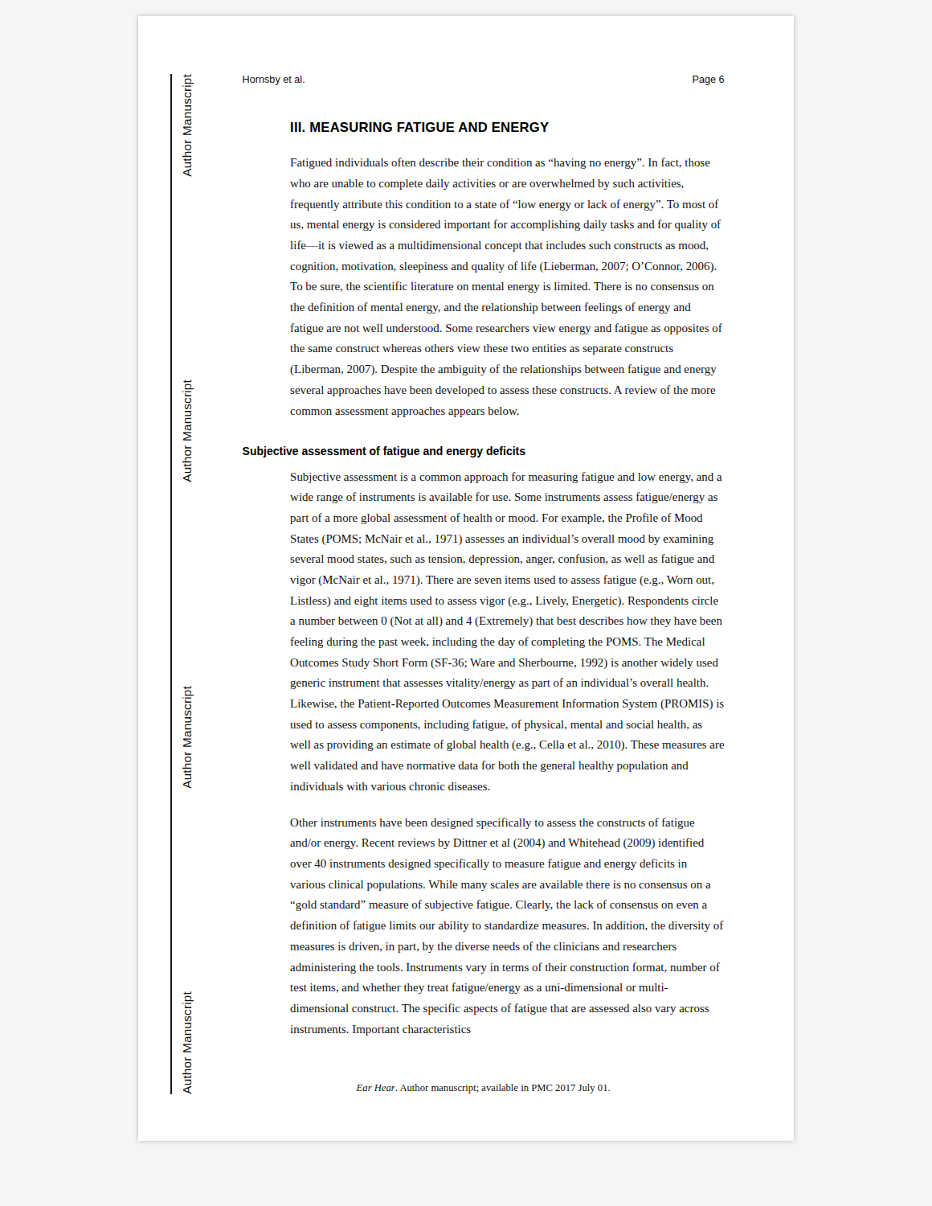Author Manuscript Author Manuscript Author Manuscript Author Manuscript
Hornsby et al.
Page 6
III. MEASURING FATIGUE AND ENERGY
Fatigued individuals often describe their condition as “having no energy”. In fact, those who are unable to complete daily activities or are overwhelmed by such activities, frequently attribute this condition to a state of “low energy or lack of energy”. To most of us, mental energy is considered important for accomplishing daily tasks and for quality of life—it is viewed as a multidimensional concept that includes such constructs as mood, cognition, motivation, sleepiness and quality of life (Lieberman, 2007; O’Connor, 2006). To be sure, the scientific literature on mental energy is limited. There is no consensus on the definition of mental energy, and the relationship between feelings of energy and fatigue are not well understood. Some researchers view energy and fatigue as opposites of the same construct whereas others view these two entities as separate constructs (Liberman, 2007). Despite the ambiguity of the relationships between fatigue and energy several approaches have been developed to assess these constructs. A review of the more common assessment approaches appears below.
Subjective assessment of fatigue and energy deficits
Subjective assessment is a common approach for measuring fatigue and low energy, and a wide range of instruments is available for use. Some instruments assess fatigue/energy as part of a more global assessment of health or mood. For example, the Profile of Mood States (POMS; McNair et al., 1971) assesses an individual’s overall mood by examining several mood states, such as tension, depression, anger, confusion, as well as fatigue and vigor (McNair et al., 1971). There are seven items used to assess fatigue (e.g., Worn out, Listless) and eight items used to assess vigor (e.g., Lively, Energetic). Respondents circle a number between 0 (Not at all) and 4 (Extremely) that best describes how they have been feeling during the past week, including the day of completing the POMS. The Medical Outcomes Study Short Form (SF-36; Ware and Sherbourne, 1992) is another widely used generic instrument that assesses vitality/energy as part of an individual’s overall health. Likewise, the Patient-Reported Outcomes Measurement Information System (PROMIS) is used to assess components, including fatigue, of physical, mental and social health, as well as providing an estimate of global health (e.g., Cella et al., 2010). These measures are well validated and have normative data for both the general healthy population and individuals with various chronic diseases.
Other instruments have been designed specifically to assess the constructs of fatigue and/or energy. Recent reviews by Dittner et al (2004) and Whitehead (2009) identified over 40 instruments designed specifically to measure fatigue and energy deficits in various clinical populations. While many scales are available there is no consensus on a “gold standard” measure of subjective fatigue. Clearly, the lack of consensus on even a definition of fatigue limits our ability to standardize measures. In addition, the diversity of measures is driven, in part, by the diverse needs of the clinicians and researchers administering the tools. Instruments vary in terms of their construction format, number of test items, and whether they treat fatigue/energy as a uni-dimensional or multi-dimensional construct. The specific aspects of fatigue that are assessed also vary across instruments. Important characteristics
Ear Hear. Author manuscript; available in PMC 2017 July 01.